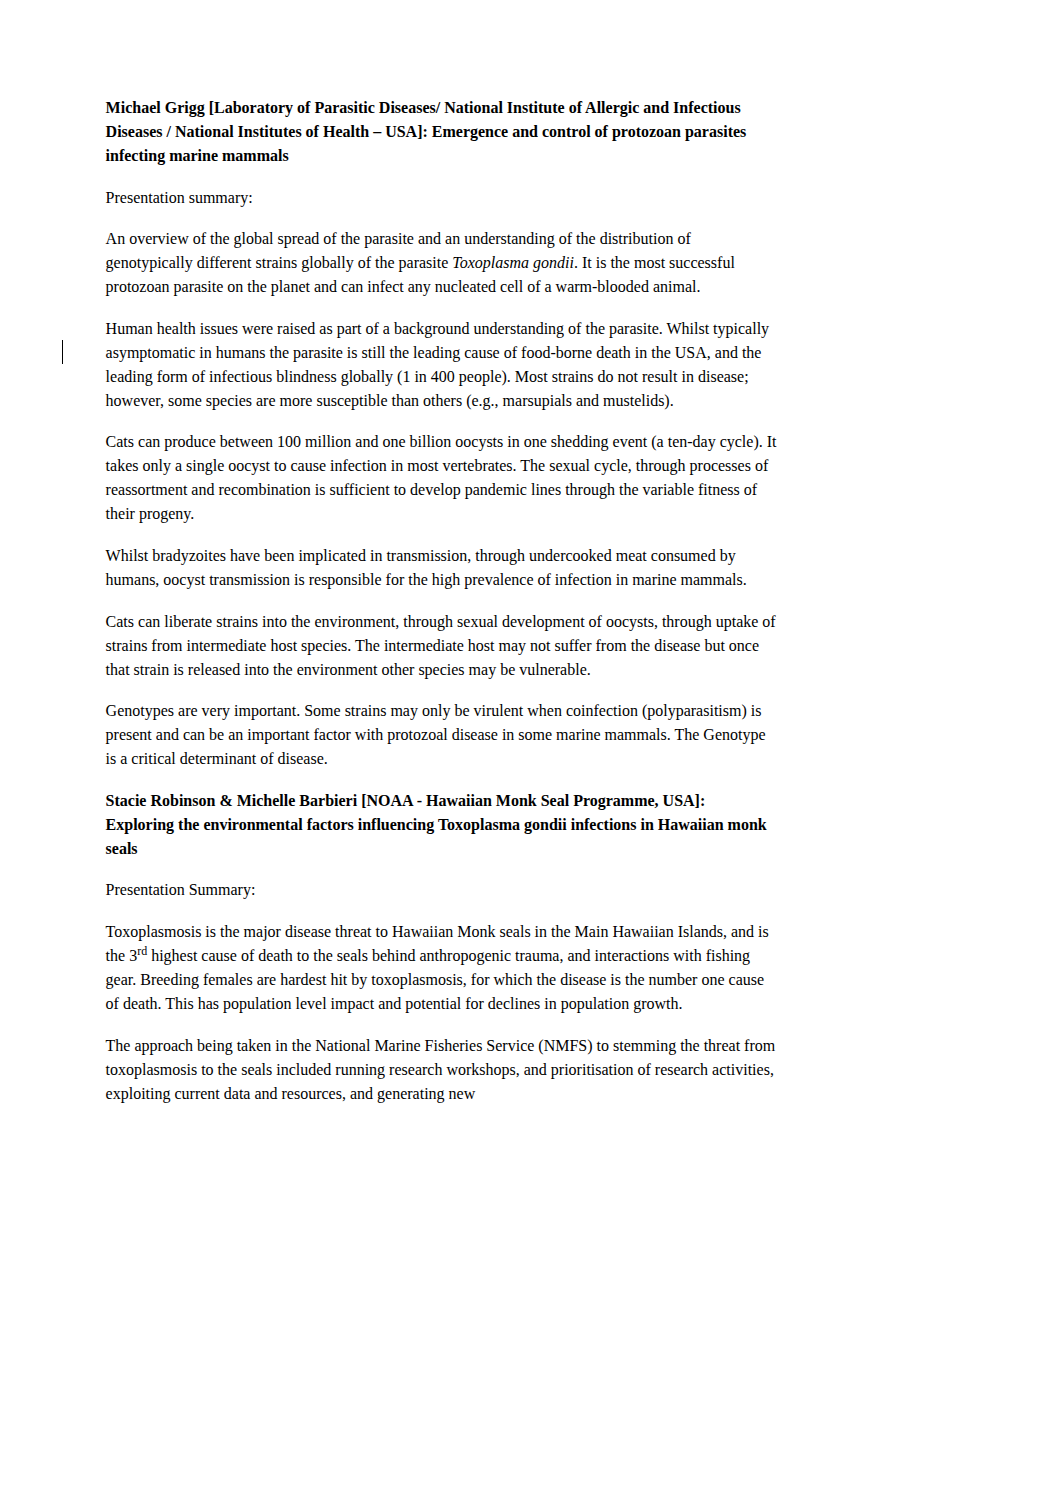Michael Grigg [Laboratory of Parasitic Diseases/ National Institute of Allergic and Infectious Diseases / National Institutes of Health – USA]: Emergence and control of protozoan parasites infecting marine mammals
Presentation summary:
An overview of the global spread of the parasite and an understanding of the distribution of genotypically different strains globally of the parasite Toxoplasma gondii. It is the most successful protozoan parasite on the planet and can infect any nucleated cell of a warm-blooded animal.
Human health issues were raised as part of a background understanding of the parasite. Whilst typically asymptomatic in humans the parasite is still the leading cause of food-borne death in the USA, and the leading form of infectious blindness globally (1 in 400 people). Most strains do not result in disease; however, some species are more susceptible than others (e.g., marsupials and mustelids).
Cats can produce between 100 million and one billion oocysts in one shedding event (a ten-day cycle). It takes only a single oocyst to cause infection in most vertebrates. The sexual cycle, through processes of reassortment and recombination is sufficient to develop pandemic lines through the variable fitness of their progeny.
Whilst bradyzoites have been implicated in transmission, through undercooked meat consumed by humans, oocyst transmission is responsible for the high prevalence of infection in marine mammals.
Cats can liberate strains into the environment, through sexual development of oocysts, through uptake of strains from intermediate host species. The intermediate host may not suffer from the disease but once that strain is released into the environment other species may be vulnerable.
Genotypes are very important. Some strains may only be virulent when coinfection (polyparasitism) is present and can be an important factor with protozoal disease in some marine mammals. The Genotype is a critical determinant of disease.
Stacie Robinson & Michelle Barbieri [NOAA - Hawaiian Monk Seal Programme, USA]: Exploring the environmental factors influencing Toxoplasma gondii infections in Hawaiian monk seals
Presentation Summary:
Toxoplasmosis is the major disease threat to Hawaiian Monk seals in the Main Hawaiian Islands, and is the 3rd highest cause of death to the seals behind anthropogenic trauma, and interactions with fishing gear. Breeding females are hardest hit by toxoplasmosis, for which the disease is the number one cause of death. This has population level impact and potential for declines in population growth.
The approach being taken in the National Marine Fisheries Service (NMFS) to stemming the threat from toxoplasmosis to the seals included running research workshops, and prioritisation of research activities, exploiting current data and resources, and generating new